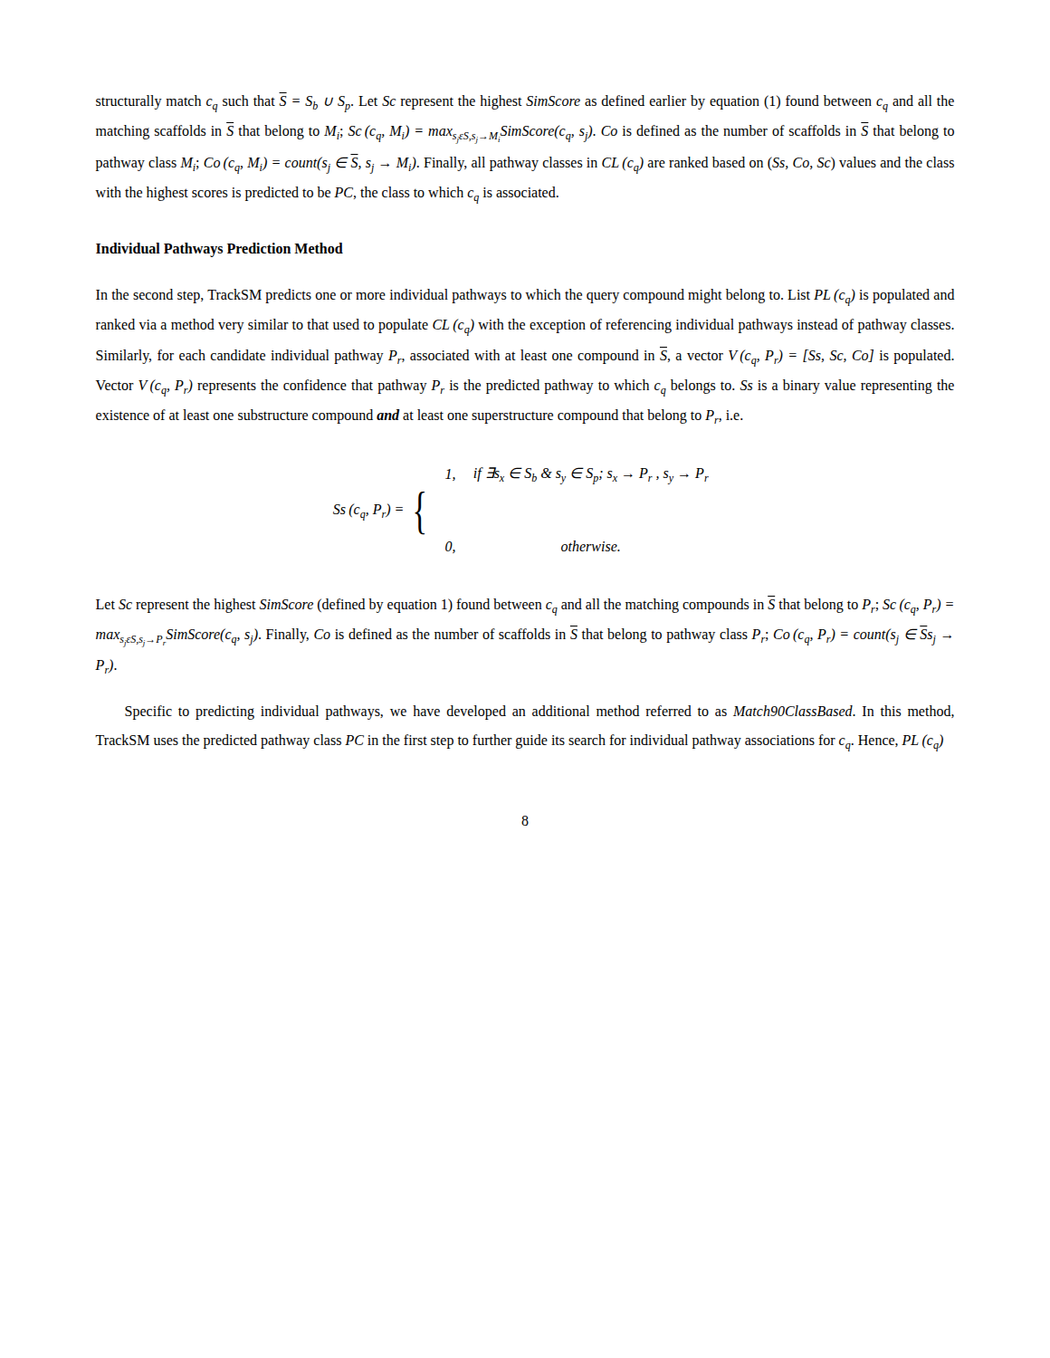structurally match cq such that S = Sb ∪ Sp. Let Sc represent the highest SimScore as defined earlier by equation (1) found between cq and all the matching scaffolds in S that belong to Mi; Sc (cq, Mi) = maxsjεS,sj→MiSimScore(cq, sj). Co is defined as the number of scaffolds in S that belong to pathway class Mi; Co (cq, Mi) = count(sj ∈ S, sj → Mi). Finally, all pathway classes in CL (cq) are ranked based on (Ss, Co, Sc) values and the class with the highest scores is predicted to be PC, the class to which cq is associated.
Individual Pathways Prediction Method
In the second step, TrackSM predicts one or more individual pathways to which the query compound might belong to. List PL (cq) is populated and ranked via a method very similar to that used to populate CL (cq) with the exception of referencing individual pathways instead of pathway classes. Similarly, for each candidate individual pathway Pr, associated with at least one compound in S, a vector V (cq, Pr) = [Ss, Sc, Co] is populated. Vector V (cq, Pr) represents the confidence that pathway Pr is the predicted pathway to which cq belongs to. Ss is a binary value representing the existence of at least one substructure compound and at least one superstructure compound that belong to Pr, i.e.
Ss (cq, Pr) = {
| 1, | if ∃s x ∈ S b & s y ∈ S p ; s x → P r , s y → P r |
| 0, | otherwise. |
Let Sc represent the highest SimScore (defined by equation 1) found between cq and all the matching compounds in S that belong to Pr; Sc (cq, Pr) = maxsjεS,sj→PrSimScore(cq, sj). Finally, Co is defined as the number of scaffolds in S that belong to pathway class Pr; Co (cq, Pr) = count(sj ∈ Ssj → Pr).
Specific to predicting individual pathways, we have developed an additional method referred to as Match90ClassBased. In this method, TrackSM uses the predicted pathway class PC in the first step to further guide its search for individual pathway associations for cq. Hence, PL (cq)
8